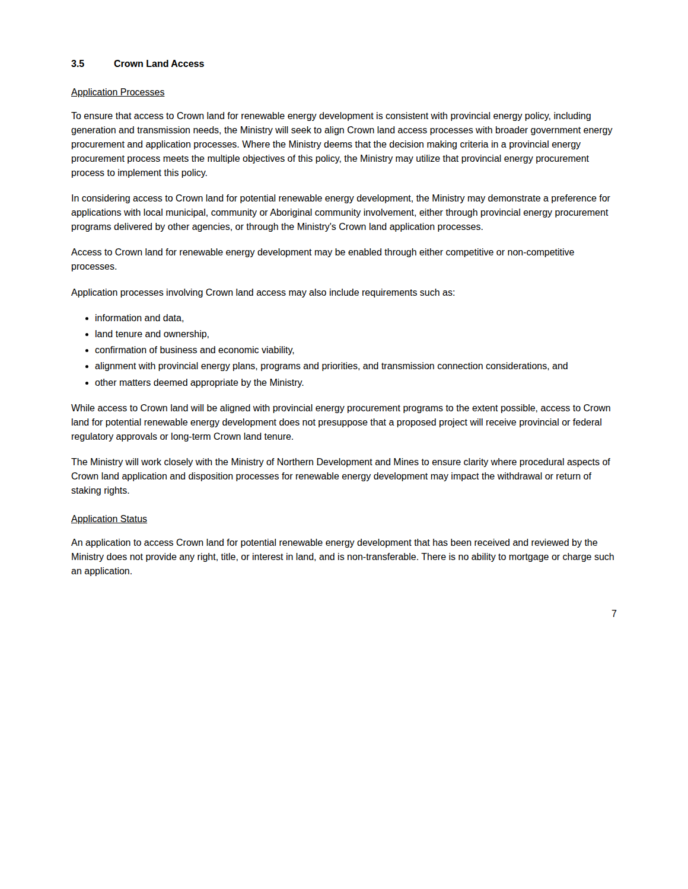3.5 Crown Land Access
Application Processes
To ensure that access to Crown land for renewable energy development is consistent with provincial energy policy, including generation and transmission needs, the Ministry will seek to align Crown land access processes with broader government energy procurement and application processes. Where the Ministry deems that the decision making criteria in a provincial energy procurement process meets the multiple objectives of this policy, the Ministry may utilize that provincial energy procurement process to implement this policy.
In considering access to Crown land for potential renewable energy development, the Ministry may demonstrate a preference for applications with local municipal, community or Aboriginal community involvement, either through provincial energy procurement programs delivered by other agencies, or through the Ministry's Crown land application processes.
Access to Crown land for renewable energy development may be enabled through either competitive or non-competitive processes.
Application processes involving Crown land access may also include requirements such as:
information and data,
land tenure and ownership,
confirmation of business and economic viability,
alignment with provincial energy plans, programs and priorities, and transmission connection considerations, and
other matters deemed appropriate by the Ministry.
While access to Crown land will be aligned with provincial energy procurement programs to the extent possible, access to Crown land for potential renewable energy development does not presuppose that a proposed project will receive provincial or federal regulatory approvals or long-term Crown land tenure.
The Ministry will work closely with the Ministry of Northern Development and Mines to ensure clarity where procedural aspects of Crown land application and disposition processes for renewable energy development may impact the withdrawal or return of staking rights.
Application Status
An application to access Crown land for potential renewable energy development that has been received and reviewed by the Ministry does not provide any right, title, or interest in land, and is non-transferable. There is no ability to mortgage or charge such an application.
7